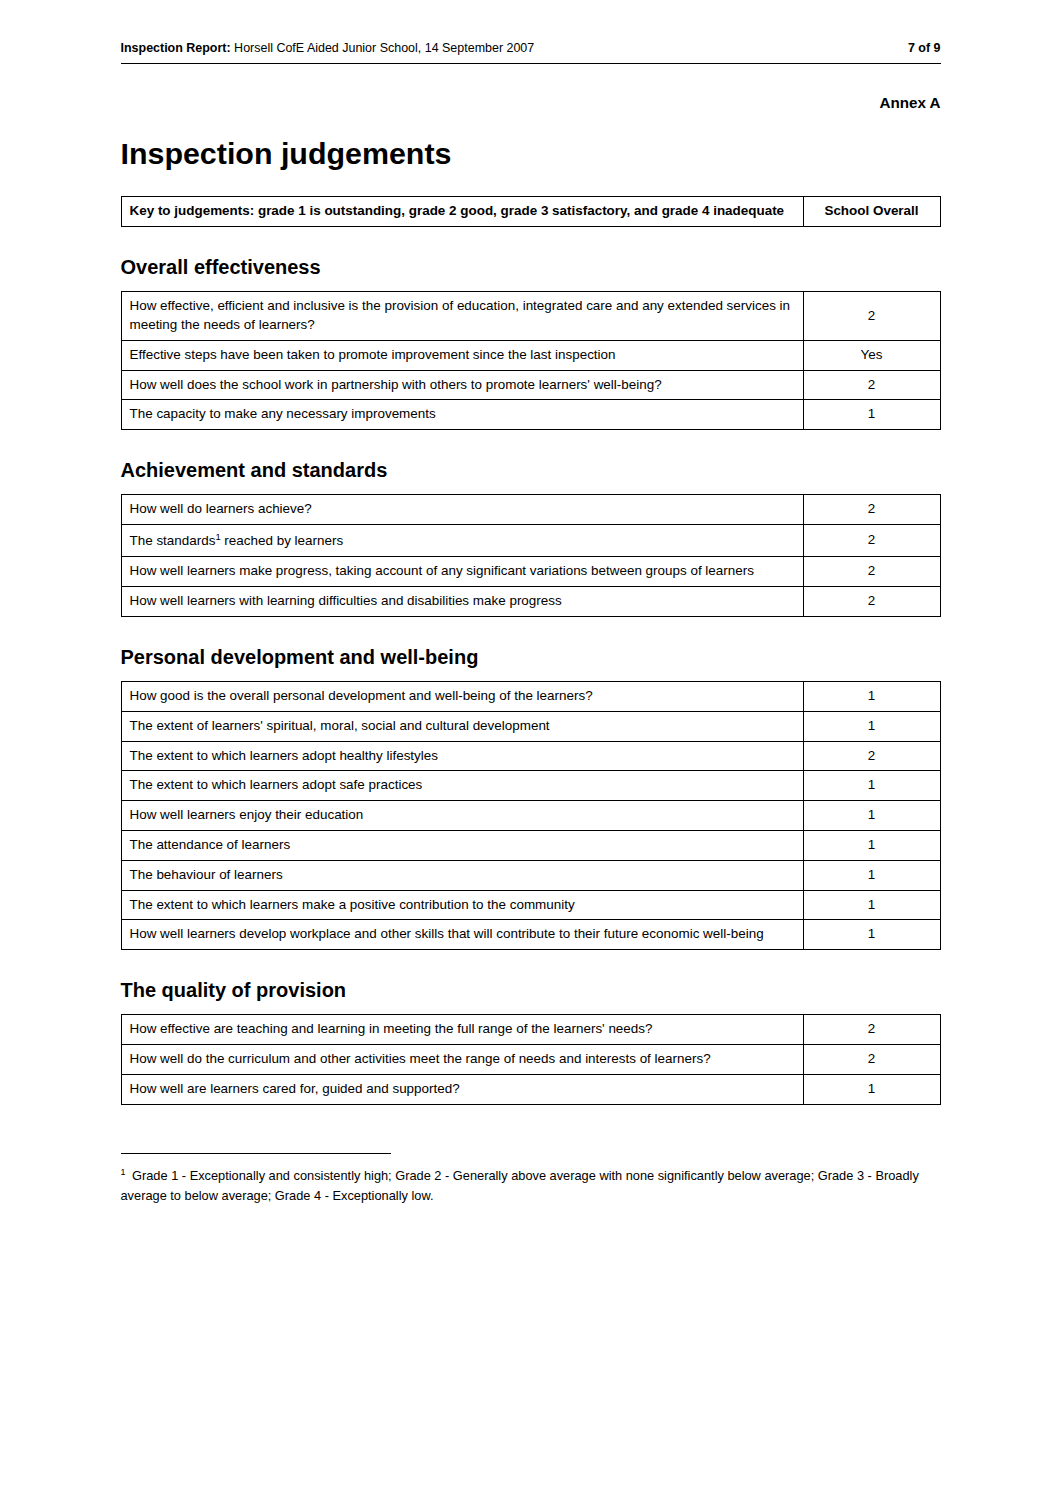Inspection Report: Horsell CofE Aided Junior School, 14 September 2007
7 of 9
Annex A
Inspection judgements
| Key to judgements: grade 1 is outstanding, grade 2 good, grade 3 satisfactory, and grade 4 inadequate | School Overall |
Overall effectiveness
| How effective, efficient and inclusive is the provision of education, integrated care and any extended services in meeting the needs of learners? | 2 |
| Effective steps have been taken to promote improvement since the last inspection | Yes |
| How well does the school work in partnership with others to promote learners' well-being? | 2 |
| The capacity to make any necessary improvements | 1 |
Achievement and standards
| How well do learners achieve? | 2 |
| The standards 1 reached by learners | 2 |
| How well learners make progress, taking account of any significant variations between groups of learners | 2 |
| How well learners with learning difficulties and disabilities make progress | 2 |
Personal development and well-being
| How good is the overall personal development and well-being of the learners? | 1 |
| The extent of learners' spiritual, moral, social and cultural development | 1 |
| The extent to which learners adopt healthy lifestyles | 2 |
| The extent to which learners adopt safe practices | 1 |
| How well learners enjoy their education | 1 |
| The attendance of learners | 1 |
| The behaviour of learners | 1 |
| The extent to which learners make a positive contribution to the community | 1 |
| How well learners develop workplace and other skills that will contribute to their future economic well-being | 1 |
The quality of provision
| How effective are teaching and learning in meeting the full range of the learners' needs? | 2 |
| How well do the curriculum and other activities meet the range of needs and interests of learners? | 2 |
| How well are learners cared for, guided and supported? | 1 |
1 Grade 1 - Exceptionally and consistently high; Grade 2 - Generally above average with none significantly below average; Grade 3 - Broadly average to below average; Grade 4 - Exceptionally low.